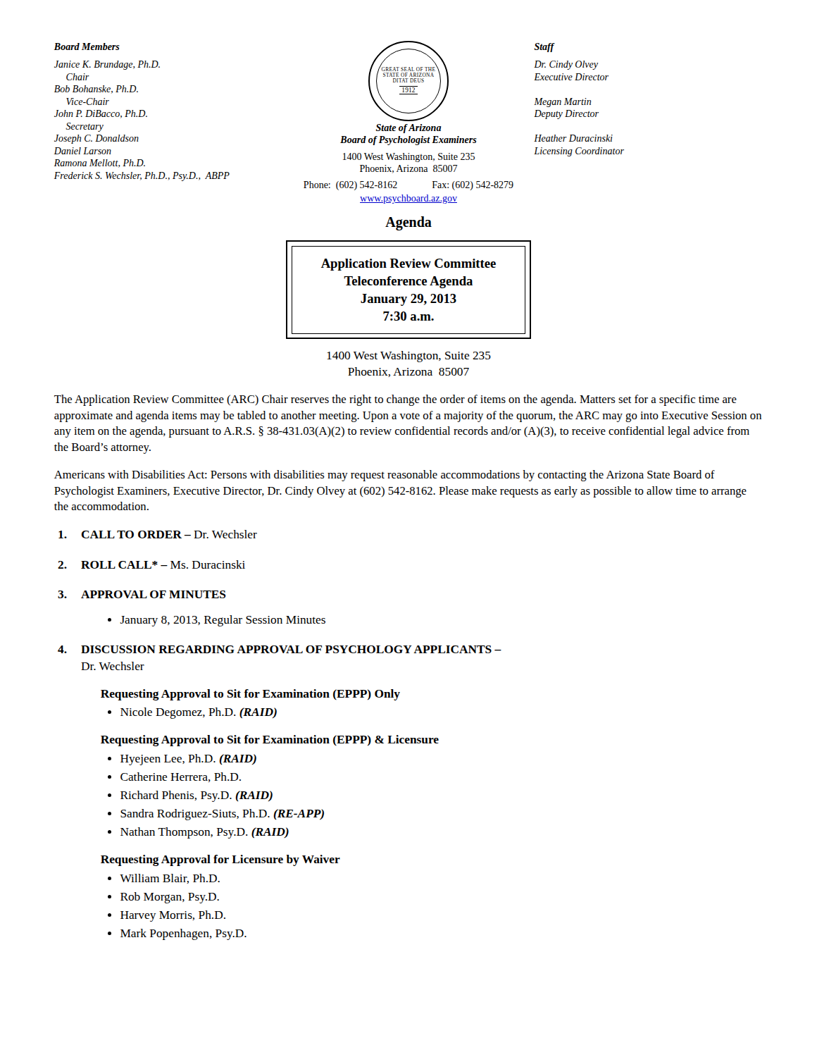Board Members Janice K. Brundage, Ph.D.
Chair
Bob Bohanske, Ph.D.
Vice-Chair
John P. DiBacco, Ph.D.
Secretary
Joseph C. Donaldson
Daniel Larson
Ramona Mellott, Ph.D.
Frederick S. Wechsler, Ph.D., Psy.D., ABPP
GREAT SEAL OF THE STATE OF ARIZONA
DITAT DEUS
1912
State of Arizona
Board of Psychologist Examiners
1400 West Washington, Suite 235
Phoenix, Arizona 85007
Phone: (602) 542-8162 Fax: (602) 542-8279
www.psychboard.az.gov
Staff Dr. Cindy Olvey
Executive Director
Megan Martin
Deputy Director
Heather Duracinski
Licensing Coordinator
Agenda
Application Review Committee
Teleconference Agenda
January 29, 2013
7:30 a.m.
1400 West Washington, Suite 235
Phoenix, Arizona 85007
The Application Review Committee (ARC) Chair reserves the right to change the order of items on the agenda. Matters set for a specific time are approximate and agenda items may be tabled to another meeting. Upon a vote of a majority of the quorum, the ARC may go into Executive Session on any item on the agenda, pursuant to A.R.S. § 38-431.03(A)(2) to review confidential records and/or (A)(3), to receive confidential legal advice from the Board’s attorney.
Americans with Disabilities Act: Persons with disabilities may request reasonable accommodations by contacting the Arizona State Board of Psychologist Examiners, Executive Director, Dr. Cindy Olvey at (602) 542-8162. Please make requests as early as possible to allow time to arrange the accommodation.
CALL TO ORDER – Dr. Wechsler
ROLL CALL* – Ms. Duracinski
APPROVAL OF MINUTES
January 8, 2013, Regular Session Minutes
DISCUSSION REGARDING APPROVAL OF PSYCHOLOGY APPLICANTS –
Dr. Wechsler
Requesting Approval to Sit for Examination (EPPP) Only
Nicole Degomez, Ph.D. (RAID)
Requesting Approval to Sit for Examination (EPPP) & Licensure
Hyejeen Lee, Ph.D. (RAID)
Catherine Herrera, Ph.D.
Richard Phenis, Psy.D. (RAID)
Sandra Rodriguez-Siuts, Ph.D. (RE-APP)
Nathan Thompson, Psy.D. (RAID)
Requesting Approval for Licensure by Waiver
William Blair, Ph.D.
Rob Morgan, Psy.D.
Harvey Morris, Ph.D.
Mark Popenhagen, Psy.D.